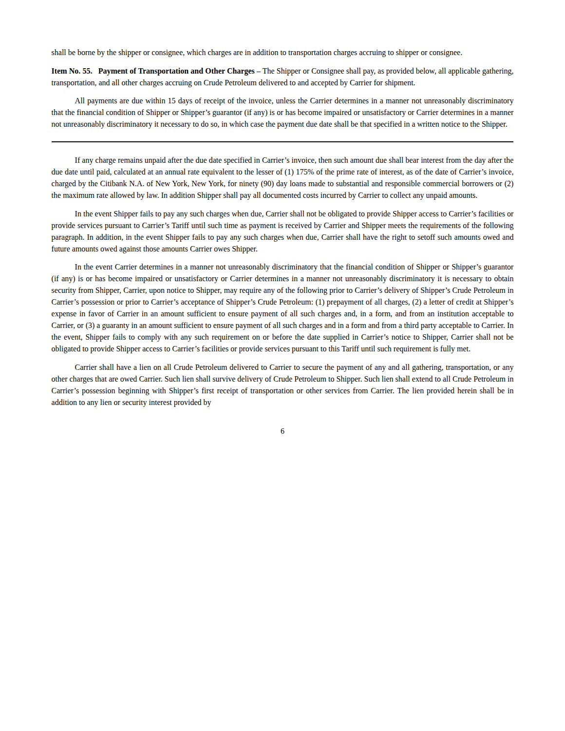shall be borne by the shipper or consignee, which charges are in addition to transportation charges accruing to shipper or consignee.
Item No. 55. Payment of Transportation and Other Charges – The Shipper or Consignee shall pay, as provided below, all applicable gathering, transportation, and all other charges accruing on Crude Petroleum delivered to and accepted by Carrier for shipment.
All payments are due within 15 days of receipt of the invoice, unless the Carrier determines in a manner not unreasonably discriminatory that the financial condition of Shipper or Shipper’s guarantor (if any) is or has become impaired or unsatisfactory or Carrier determines in a manner not unreasonably discriminatory it necessary to do so, in which case the payment due date shall be that specified in a written notice to the Shipper.
If any charge remains unpaid after the due date specified in Carrier’s invoice, then such amount due shall bear interest from the day after the due date until paid, calculated at an annual rate equivalent to the lesser of (1) 175% of the prime rate of interest, as of the date of Carrier’s invoice, charged by the Citibank N.A. of New York, New York, for ninety (90) day loans made to substantial and responsible commercial borrowers or (2) the maximum rate allowed by law. In addition Shipper shall pay all documented costs incurred by Carrier to collect any unpaid amounts.
In the event Shipper fails to pay any such charges when due, Carrier shall not be obligated to provide Shipper access to Carrier’s facilities or provide services pursuant to Carrier’s Tariff until such time as payment is received by Carrier and Shipper meets the requirements of the following paragraph. In addition, in the event Shipper fails to pay any such charges when due, Carrier shall have the right to setoff such amounts owed and future amounts owed against those amounts Carrier owes Shipper.
In the event Carrier determines in a manner not unreasonably discriminatory that the financial condition of Shipper or Shipper’s guarantor (if any) is or has become impaired or unsatisfactory or Carrier determines in a manner not unreasonably discriminatory it is necessary to obtain security from Shipper, Carrier, upon notice to Shipper, may require any of the following prior to Carrier’s delivery of Shipper’s Crude Petroleum in Carrier’s possession or prior to Carrier’s acceptance of Shipper’s Crude Petroleum: (1) prepayment of all charges, (2) a letter of credit at Shipper’s expense in favor of Carrier in an amount sufficient to ensure payment of all such charges and, in a form, and from an institution acceptable to Carrier, or (3) a guaranty in an amount sufficient to ensure payment of all such charges and in a form and from a third party acceptable to Carrier. In the event, Shipper fails to comply with any such requirement on or before the date supplied in Carrier’s notice to Shipper, Carrier shall not be obligated to provide Shipper access to Carrier’s facilities or provide services pursuant to this Tariff until such requirement is fully met.
Carrier shall have a lien on all Crude Petroleum delivered to Carrier to secure the payment of any and all gathering, transportation, or any other charges that are owed Carrier. Such lien shall survive delivery of Crude Petroleum to Shipper. Such lien shall extend to all Crude Petroleum in Carrier’s possession beginning with Shipper’s first receipt of transportation or other services from Carrier. The lien provided herein shall be in addition to any lien or security interest provided by
6